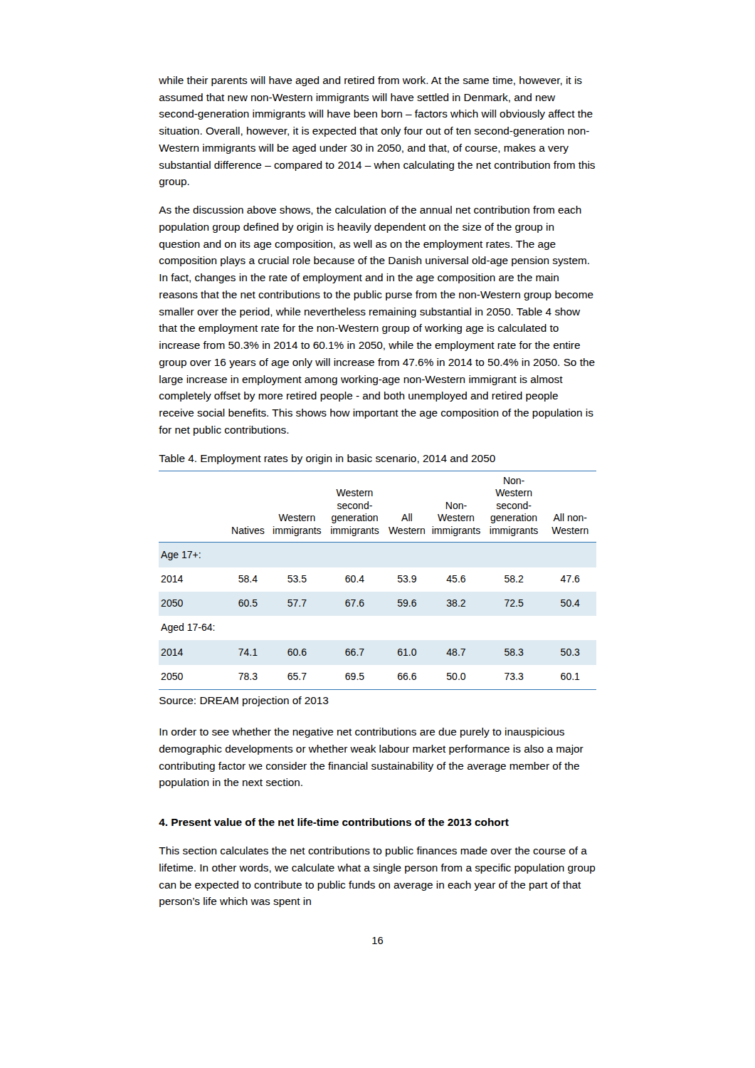while their parents will have aged and retired from work. At the same time, however, it is assumed that new non-Western immigrants will have settled in Denmark, and new second-generation immigrants will have been born – factors which will obviously affect the situation. Overall, however, it is expected that only four out of ten second-generation non-Western immigrants will be aged under 30 in 2050, and that, of course, makes a very substantial difference – compared to 2014 – when calculating the net contribution from this group.
As the discussion above shows, the calculation of the annual net contribution from each population group defined by origin is heavily dependent on the size of the group in question and on its age composition, as well as on the employment rates. The age composition plays a crucial role because of the Danish universal old-age pension system. In fact, changes in the rate of employment and in the age composition are the main reasons that the net contributions to the public purse from the non-Western group become smaller over the period, while nevertheless remaining substantial in 2050. Table 4 show that the employment rate for the non-Western group of working age is calculated to increase from 50.3% in 2014 to 60.1% in 2050, while the employment rate for the entire group over 16 years of age only will increase from 47.6% in 2014 to 50.4% in 2050. So the large increase in employment among working-age non-Western immigrant is almost completely offset by more retired people - and both unemployed and retired people receive social benefits. This shows how important the age composition of the population is for net public contributions.
Table 4. Employment rates by origin in basic scenario, 2014 and 2050
| | Natives | Western immigrants | Western second-generation immigrants | All Western | Non-Western immigrants | Non-Western second-generation immigrants | All non-Western |
| --- | --- | --- | --- | --- | --- | --- | --- |
| Age 17+: |
| 2014 | 58.4 | 53.5 | 60.4 | 53.9 | 45.6 | 58.2 | 47.6 |
| 2050 | 60.5 | 57.7 | 67.6 | 59.6 | 38.2 | 72.5 | 50.4 |
| Aged 17-64: | |
| 2014 | 74.1 | 60.6 | 66.7 | 61.0 | 48.7 | 58.3 | 50.3 |
| 2050 | 78.3 | 65.7 | 69.5 | 66.6 | 50.0 | 73.3 | 60.1 |
Source: DREAM projection of 2013
In order to see whether the negative net contributions are due purely to inauspicious demographic developments or whether weak labour market performance is also a major contributing factor we consider the financial sustainability of the average member of the population in the next section.
4. Present value of the net life-time contributions of the 2013 cohort
This section calculates the net contributions to public finances made over the course of a lifetime. In other words, we calculate what a single person from a specific population group can be expected to contribute to public funds on average in each year of the part of that person’s life which was spent in
16